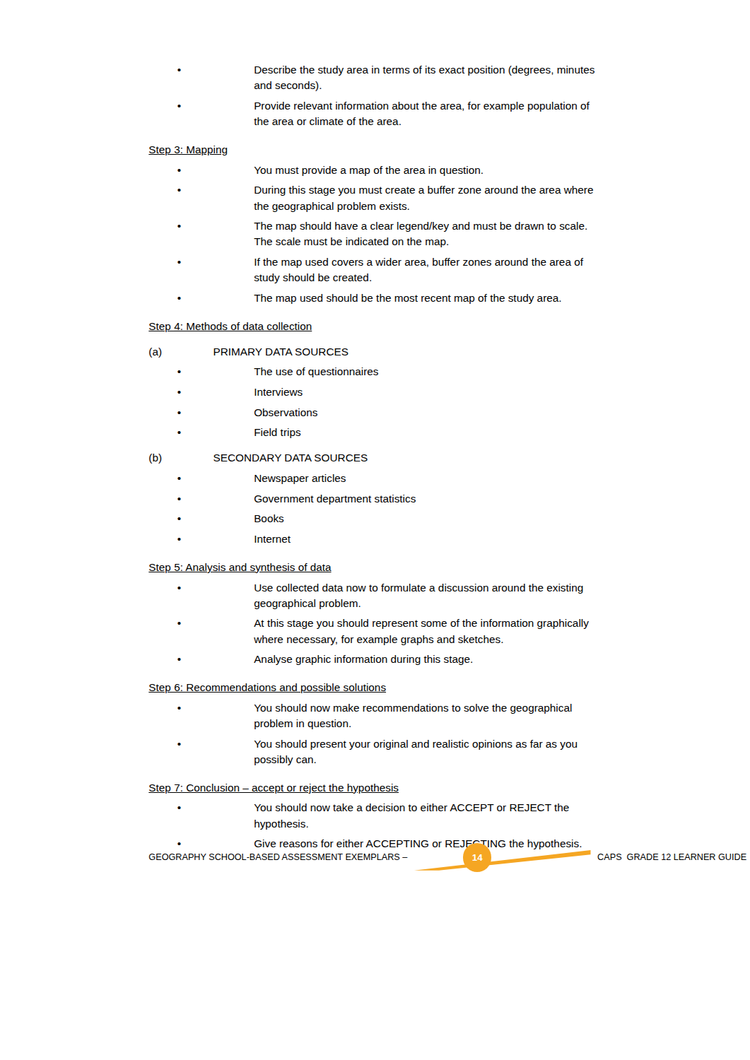Describe the study area in terms of its exact position (degrees, minutes and seconds).
Provide relevant information about the area, for example population of the area or climate of the area.
Step 3: Mapping
You must provide a map of the area in question.
During this stage you must create a buffer zone around the area where the geographical problem exists.
The map should have a clear legend/key and must be drawn to scale. The scale must be indicated on the map.
If the map used covers a wider area, buffer zones around the area of study should be created.
The map used should be the most recent map of the study area.
Step 4: Methods of data collection
(a) PRIMARY DATA SOURCES
The use of questionnaires
Interviews
Observations
Field trips
(b) SECONDARY DATA SOURCES
Newspaper articles
Government department statistics
Books
Internet
Step 5: Analysis and synthesis of data
Use collected data now to formulate a discussion around the existing geographical problem.
At this stage you should represent some of the information graphically where necessary, for example graphs and sketches.
Analyse graphic information during this stage.
Step 6: Recommendations and possible solutions
You should now make recommendations to solve the geographical problem in question.
You should present your original and realistic opinions as far as you possibly can.
Step 7: Conclusion – accept or reject the hypothesis
You should now take a decision to either ACCEPT or REJECT the hypothesis.
Give reasons for either ACCEPTING or REJECTING the hypothesis.
GEOGRAPHY SCHOOL-BASED ASSESSMENT EXEMPLARS –
14
CAPS GRADE 12 LEARNER GUIDE